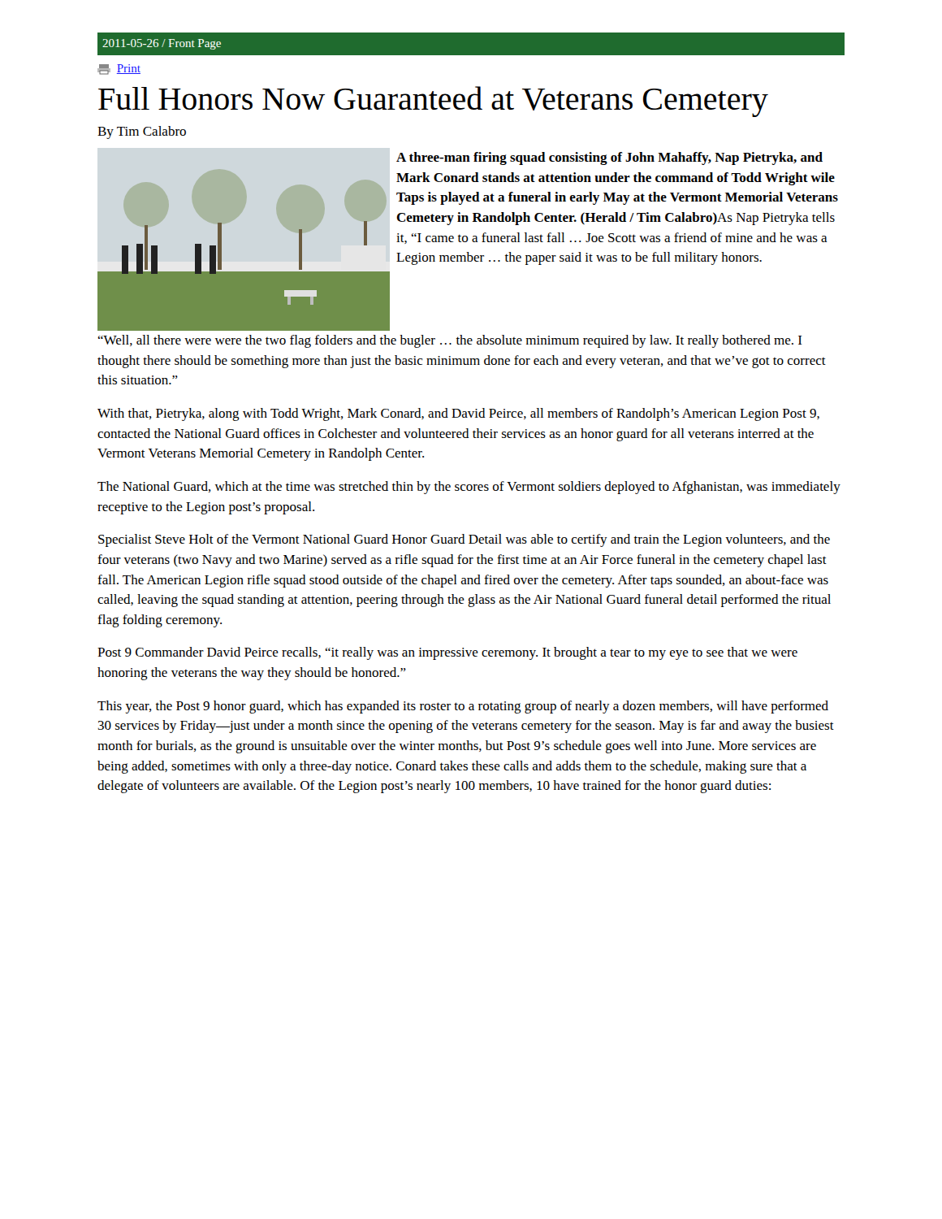2011-05-26 / Front Page
Print
Full Honors Now Guaranteed at Veterans Cemetery
By Tim Calabro
A three-man firing squad consisting of John Mahaffy, Nap Pietryka, and Mark Conard stands at attention under the command of Todd Wright wile Taps is played at a funeral in early May at the Vermont Memorial Veterans Cemetery in Randolph Center. (Herald / Tim Calabro) As Nap Pietryka tells it, “I came to a funeral last fall … Joe Scott was a friend of mine and he was a Legion member … the paper said it was to be full military honors.
“Well, all there were were the two flag folders and the bugler … the absolute minimum required by law. It really bothered me. I thought there should be something more than just the basic minimum done for each and every veteran, and that we’ve got to correct this situation.”
With that, Pietryka, along with Todd Wright, Mark Conard, and David Peirce, all members of Randolph’s American Legion Post 9, contacted the National Guard offices in Colchester and volunteered their services as an honor guard for all veterans interred at the Vermont Veterans Memorial Cemetery in Randolph Center.
The National Guard, which at the time was stretched thin by the scores of Vermont soldiers deployed to Afghanistan, was immediately receptive to the Legion post’s proposal.
Specialist Steve Holt of the Vermont National Guard Honor Guard Detail was able to certify and train the Legion volunteers, and the four veterans (two Navy and two Marine) served as a rifle squad for the first time at an Air Force funeral in the cemetery chapel last fall. The American Legion rifle squad stood outside of the chapel and fired over the cemetery. After taps sounded, an about-face was called, leaving the squad standing at attention, peering through the glass as the Air National Guard funeral detail performed the ritual flag folding ceremony.
Post 9 Commander David Peirce recalls, “it really was an impressive ceremony. It brought a tear to my eye to see that we were honoring the veterans the way they should be honored.”
This year, the Post 9 honor guard, which has expanded its roster to a rotating group of nearly a dozen members, will have performed 30 services by Friday—just under a month since the opening of the veterans cemetery for the season. May is far and away the busiest month for burials, as the ground is unsuitable over the winter months, but Post 9’s schedule goes well into June. More services are being added, sometimes with only a three-day notice. Conard takes these calls and adds them to the schedule, making sure that a delegate of volunteers are available. Of the Legion post’s nearly 100 members, 10 have trained for the honor guard duties: